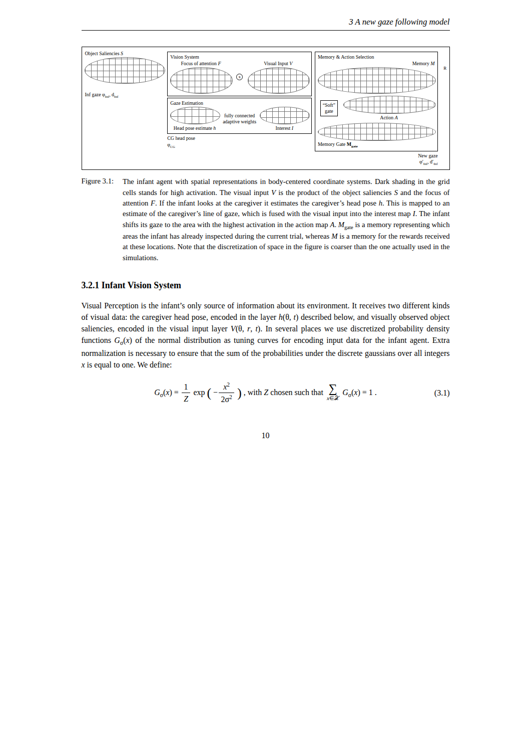3 A new gaze following model
Object Saliencies S
Inf gaze φInf, dInf
Vision System
Focus of attention F
x
Visual Input V
Gaze Estimation
Head pose estimate h
fully connected
adaptive weights
Interest I
CG head pose
φCG
Memory & Action Selection
Memory M
“Soft”
gate
Action A
Memory Gate Mgate
New gaze
φ′Inf, d′Inf
R
Figure 3.1: The infant agent with spatial representations in body-centered coordinate systems. Dark shading in the grid cells stands for high activation. The visual input V is the product of the object saliencies S and the focus of attention F. If the infant looks at the caregiver it estimates the caregiver’s head pose h. This is mapped to an estimate of the caregiver’s line of gaze, which is fused with the visual input into the interest map I. The infant shifts its gaze to the area with the highest activation in the action map A. Mgate is a memory representing which areas the infant has already inspected during the current trial, whereas M is a memory for the rewards received at these locations. Note that the discretization of space in the figure is coarser than the one actually used in the simulations.
3.2.1 Infant Vision System
Visual Perception is the infant’s only source of information about its environment. It receives two different kinds of visual data: the caregiver head pose, encoded in the layer h(θ, t) described below, and visually observed object saliencies, encoded in the visual input layer V(θ, r, t). In several places we use discretized probability density functions Gσ(x) of the normal distribution as tuning curves for encoding input data for the infant agent. Extra normalization is necessary to ensure that the sum of the probabilities under the discrete gaussians over all integers x is equal to one. We define:
Gσ(x) = 1 Z exp ( −x22σ2 ) , with Z chosen such that ∑x∈𝒳 Gσ(x) = 1 . (3.1)
10